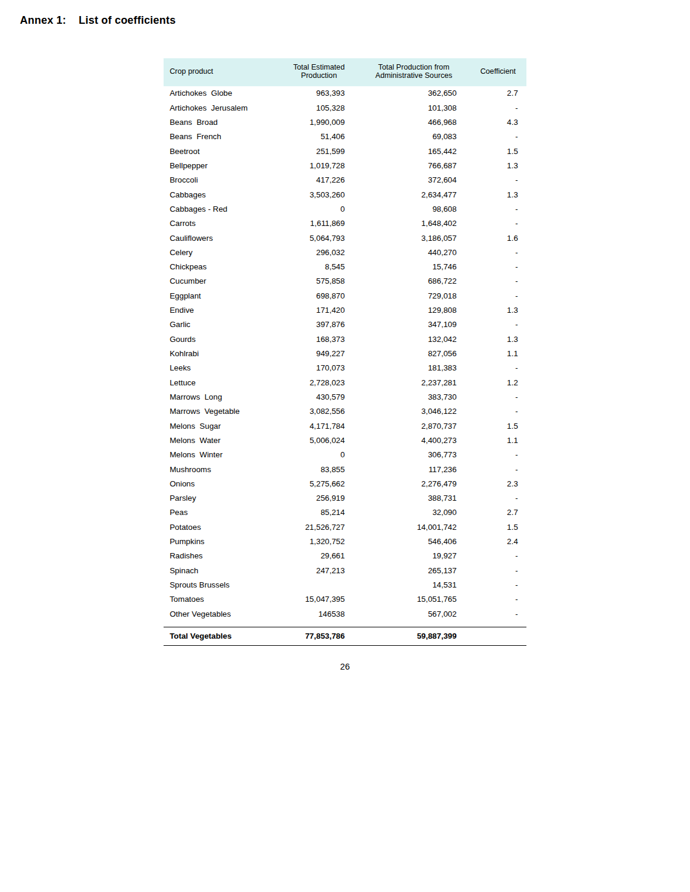Annex 1: List of coefficients
| Crop product | Total Estimated Production | Total Production from Administrative Sources | Coefficient |
| --- | --- | --- | --- |
| Artichokes Globe | 963,393 | 362,650 | 2.7 |
| Artichokes Jerusalem | 105,328 | 101,308 | - |
| Beans Broad | 1,990,009 | 466,968 | 4.3 |
| Beans French | 51,406 | 69,083 | - |
| Beetroot | 251,599 | 165,442 | 1.5 |
| Bellpepper | 1,019,728 | 766,687 | 1.3 |
| Broccoli | 417,226 | 372,604 | - |
| Cabbages | 3,503,260 | 2,634,477 | 1.3 |
| Cabbages - Red | 0 | 98,608 | - |
| Carrots | 1,611,869 | 1,648,402 | - |
| Cauliflowers | 5,064,793 | 3,186,057 | 1.6 |
| Celery | 296,032 | 440,270 | - |
| Chickpeas | 8,545 | 15,746 | - |
| Cucumber | 575,858 | 686,722 | - |
| Eggplant | 698,870 | 729,018 | - |
| Endive | 171,420 | 129,808 | 1.3 |
| Garlic | 397,876 | 347,109 | - |
| Gourds | 168,373 | 132,042 | 1.3 |
| Kohlrabi | 949,227 | 827,056 | 1.1 |
| Leeks | 170,073 | 181,383 | - |
| Lettuce | 2,728,023 | 2,237,281 | 1.2 |
| Marrows Long | 430,579 | 383,730 | - |
| Marrows Vegetable | 3,082,556 | 3,046,122 | - |
| Melons Sugar | 4,171,784 | 2,870,737 | 1.5 |
| Melons Water | 5,006,024 | 4,400,273 | 1.1 |
| Melons Winter | 0 | 306,773 | - |
| Mushrooms | 83,855 | 117,236 | - |
| Onions | 5,275,662 | 2,276,479 | 2.3 |
| Parsley | 256,919 | 388,731 | - |
| Peas | 85,214 | 32,090 | 2.7 |
| Potatoes | 21,526,727 | 14,001,742 | 1.5 |
| Pumpkins | 1,320,752 | 546,406 | 2.4 |
| Radishes | 29,661 | 19,927 | - |
| Spinach | 247,213 | 265,137 | - |
| Sprouts Brussels | | 14,531 | - |
| Tomatoes | 15,047,395 | 15,051,765 | - |
| Other Vegetables | 146538 | 567,002 | - |
| Total Vegetables | 77,853,786 | 59,887,399 | |
26